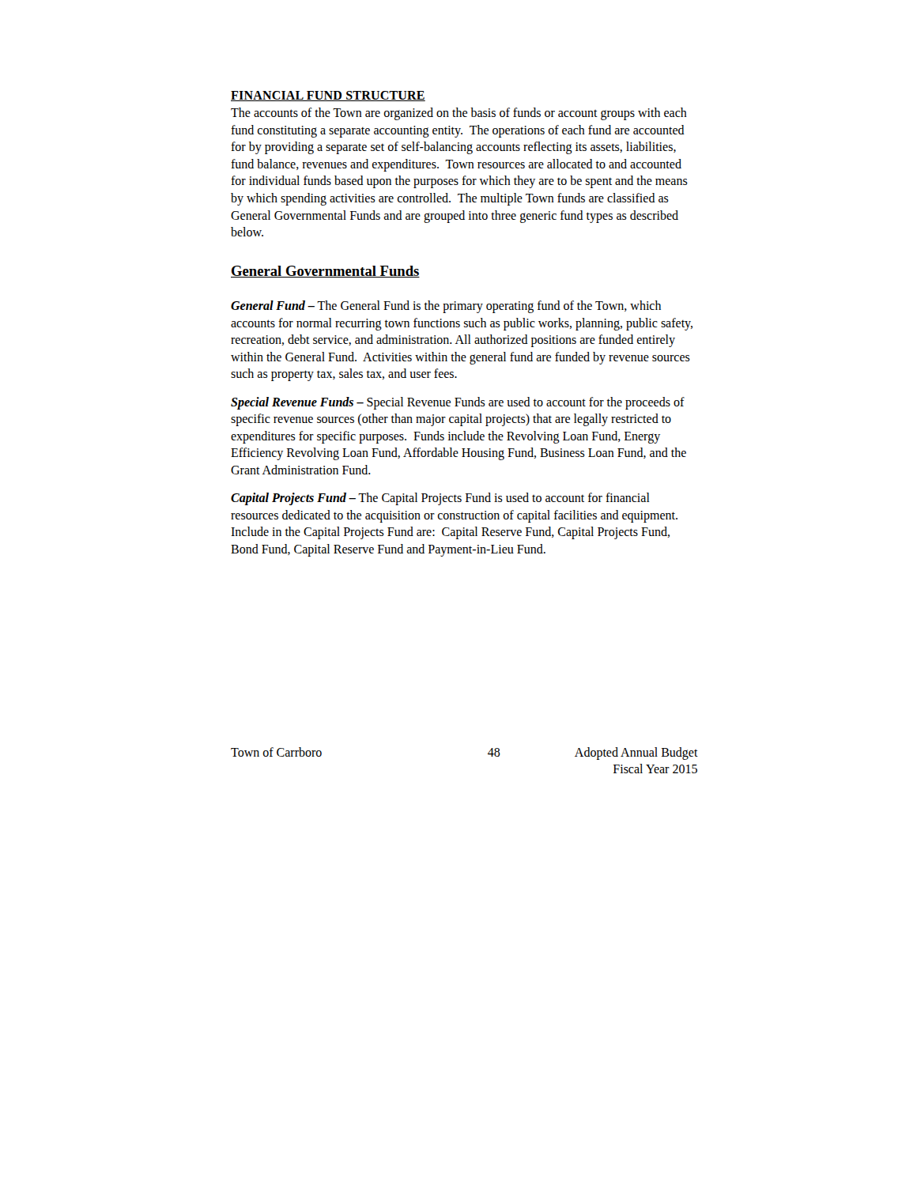FINANCIAL FUND STRUCTURE
The accounts of the Town are organized on the basis of funds or account groups with each fund constituting a separate accounting entity. The operations of each fund are accounted for by providing a separate set of self-balancing accounts reflecting its assets, liabilities, fund balance, revenues and expenditures. Town resources are allocated to and accounted for individual funds based upon the purposes for which they are to be spent and the means by which spending activities are controlled. The multiple Town funds are classified as General Governmental Funds and are grouped into three generic fund types as described below.
General Governmental Funds
General Fund – The General Fund is the primary operating fund of the Town, which accounts for normal recurring town functions such as public works, planning, public safety, recreation, debt service, and administration. All authorized positions are funded entirely within the General Fund. Activities within the general fund are funded by revenue sources such as property tax, sales tax, and user fees.
Special Revenue Funds – Special Revenue Funds are used to account for the proceeds of specific revenue sources (other than major capital projects) that are legally restricted to expenditures for specific purposes. Funds include the Revolving Loan Fund, Energy Efficiency Revolving Loan Fund, Affordable Housing Fund, Business Loan Fund, and the Grant Administration Fund.
Capital Projects Fund – The Capital Projects Fund is used to account for financial resources dedicated to the acquisition or construction of capital facilities and equipment. Include in the Capital Projects Fund are: Capital Reserve Fund, Capital Projects Fund, Bond Fund, Capital Reserve Fund and Payment-in-Lieu Fund.
Town of Carrboro
48
Adopted Annual Budget
Fiscal Year 2015